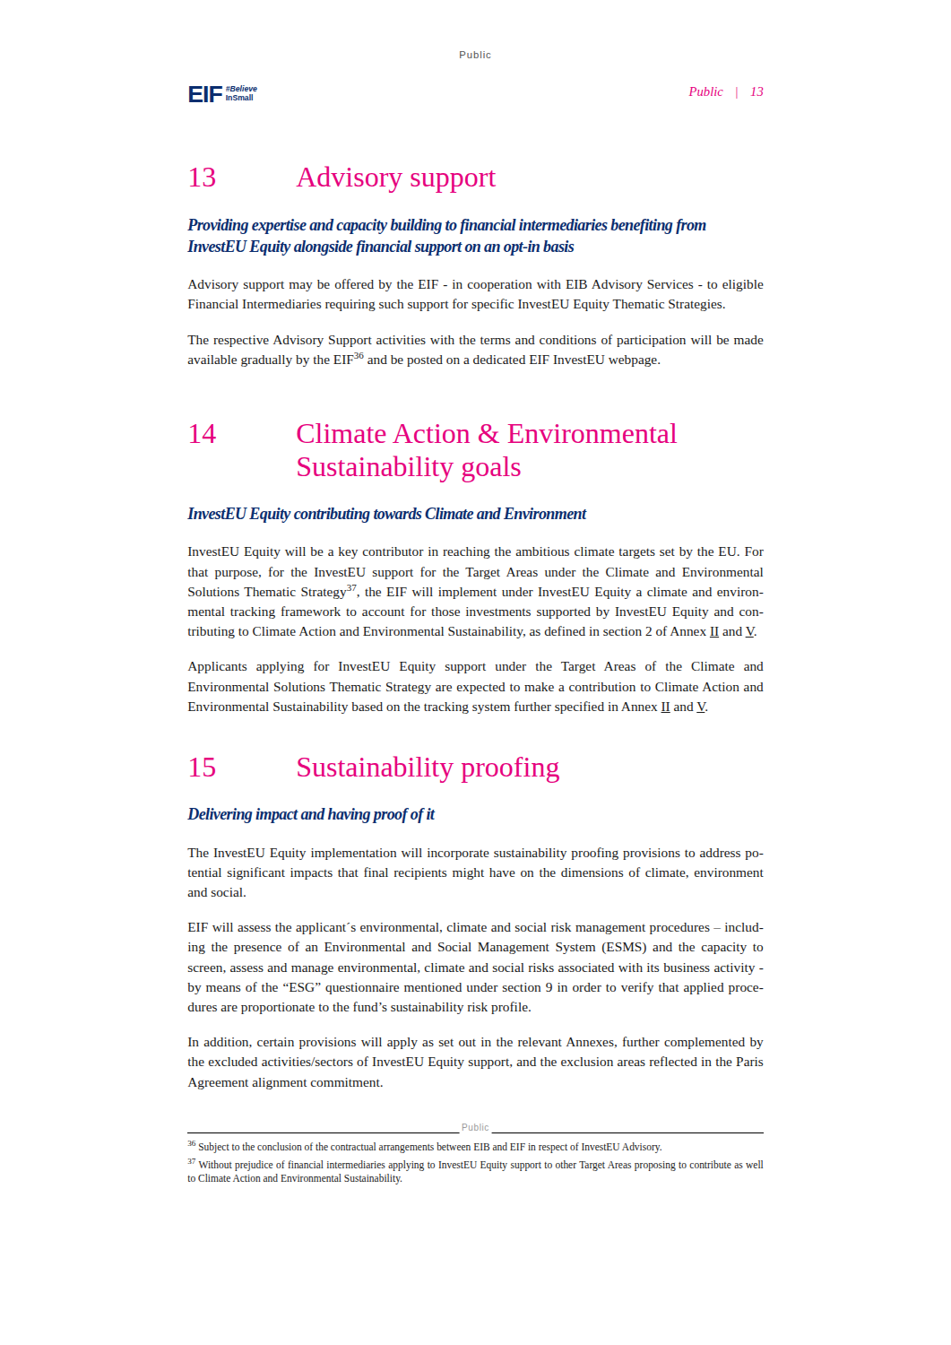Public
EIF #Believe
InSmall
Public | 13
13 Advisory support
Providing expertise and capacity building to financial intermediaries benefiting from InvestEU Equity alongside financial support on an opt-in basis
Advisory support may be offered by the EIF - in cooperation with EIB Advisory Services - to eligible Financial Intermediaries requiring such support for specific InvestEU Equity Thematic Strategies.
The respective Advisory Support activities with the terms and conditions of participation will be made available gradually by the EIF36 and be posted on a dedicated EIF InvestEU webpage.
14 Climate Action & Environmental Sustainability goals
InvestEU Equity contributing towards Climate and Environment
InvestEU Equity will be a key contributor in reaching the ambitious climate targets set by the EU. For that purpose, for the InvestEU support for the Target Areas under the Climate and Environmental Solutions Thematic Strategy37, the EIF will implement under InvestEU Equity a climate and environmental tracking framework to account for those investments supported by InvestEU Equity and contributing to Climate Action and Environmental Sustainability, as defined in section 2 of Annex II and V.
Applicants applying for InvestEU Equity support under the Target Areas of the Climate and Environmental Solutions Thematic Strategy are expected to make a contribution to Climate Action and Environmental Sustainability based on the tracking system further specified in Annex II and V.
15 Sustainability proofing
Delivering impact and having proof of it
The InvestEU Equity implementation will incorporate sustainability proofing provisions to address potential significant impacts that final recipients might have on the dimensions of climate, environment and social.
EIF will assess the applicant´s environmental, climate and social risk management procedures – including the presence of an Environmental and Social Management System (ESMS) and the capacity to screen, assess and manage environmental, climate and social risks associated with its business activity - by means of the “ESG” questionnaire mentioned under section 9 in order to verify that applied procedures are proportionate to the fund’s sustainability risk profile.
In addition, certain provisions will apply as set out in the relevant Annexes, further complemented by the excluded activities/sectors of InvestEU Equity support, and the exclusion areas reflected in the Paris Agreement alignment commitment.
Public
36 Subject to the conclusion of the contractual arrangements between EIB and EIF in respect of InvestEU Advisory.
37 Without prejudice of financial intermediaries applying to InvestEU Equity support to other Target Areas proposing to contribute as well to Climate Action and Environmental Sustainability.